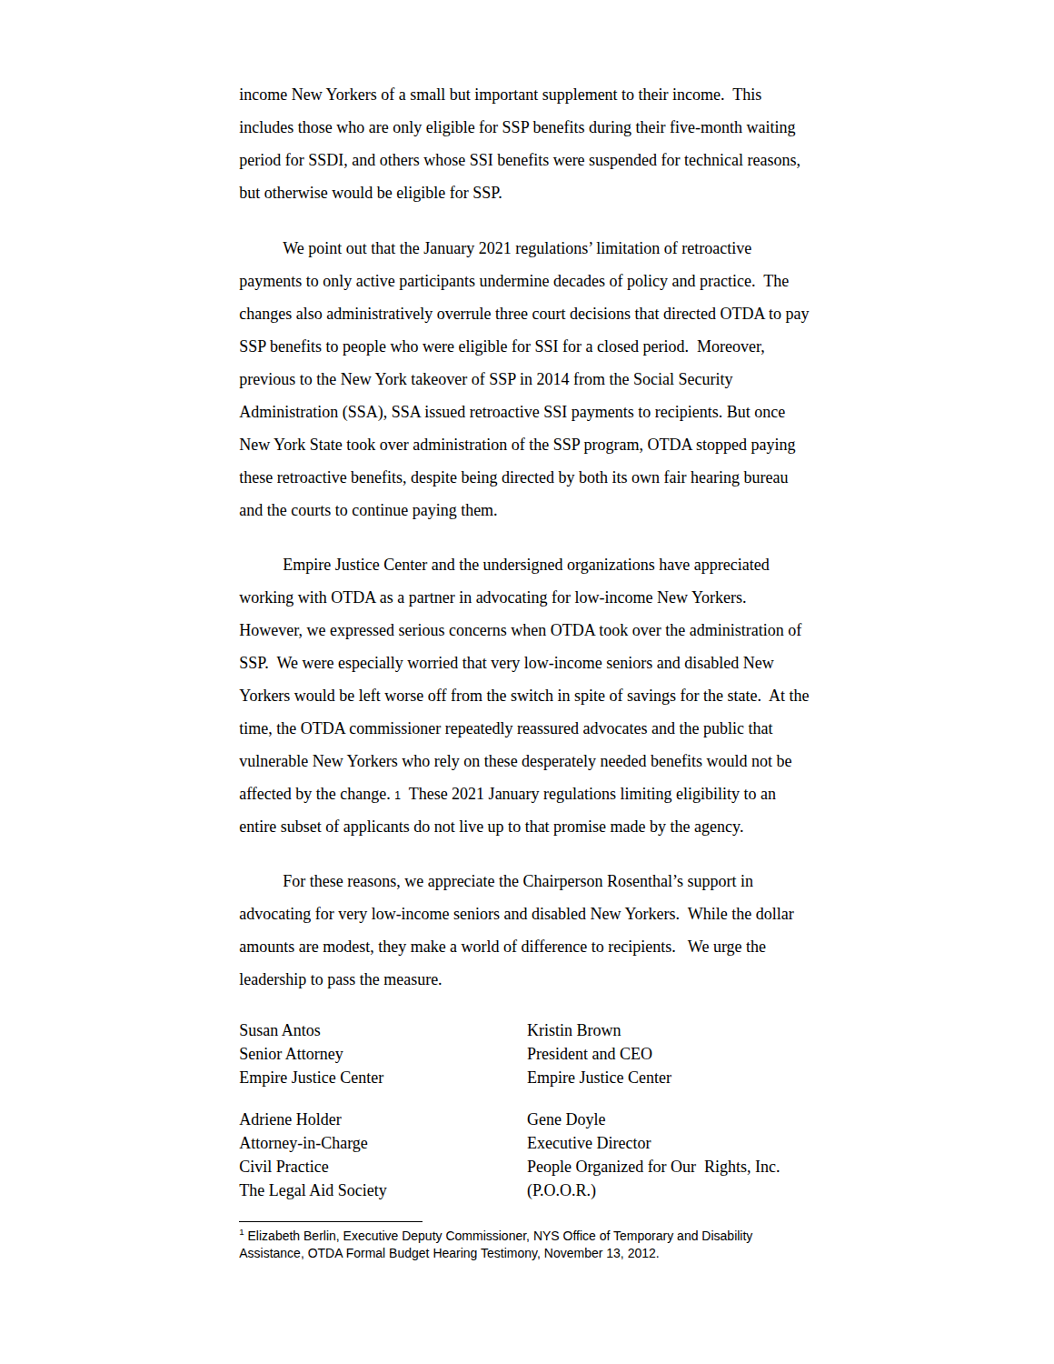income New Yorkers of a small but important supplement to their income. This includes those who are only eligible for SSP benefits during their five-month waiting period for SSDI, and others whose SSI benefits were suspended for technical reasons, but otherwise would be eligible for SSP.
We point out that the January 2021 regulations’ limitation of retroactive payments to only active participants undermine decades of policy and practice. The changes also administratively overrule three court decisions that directed OTDA to pay SSP benefits to people who were eligible for SSI for a closed period. Moreover, previous to the New York takeover of SSP in 2014 from the Social Security Administration (SSA), SSA issued retroactive SSI payments to recipients. But once New York State took over administration of the SSP program, OTDA stopped paying these retroactive benefits, despite being directed by both its own fair hearing bureau and the courts to continue paying them.
Empire Justice Center and the undersigned organizations have appreciated working with OTDA as a partner in advocating for low-income New Yorkers. However, we expressed serious concerns when OTDA took over the administration of SSP. We were especially worried that very low-income seniors and disabled New Yorkers would be left worse off from the switch in spite of savings for the state. At the time, the OTDA commissioner repeatedly reassured advocates and the public that vulnerable New Yorkers who rely on these desperately needed benefits would not be affected by the change. 1 These 2021 January regulations limiting eligibility to an entire subset of applicants do not live up to that promise made by the agency.
For these reasons, we appreciate the Chairperson Rosenthal’s support in advocating for very low-income seniors and disabled New Yorkers. While the dollar amounts are modest, they make a world of difference to recipients. We urge the leadership to pass the measure.
| Susan Antos Senior Attorney Empire Justice Center | Kristin Brown President and CEO Empire Justice Center |
| Adriene Holder Attorney-in-Charge Civil Practice The Legal Aid Society | Gene Doyle Executive Director People Organized for Our Rights, Inc. (P.O.O.R.) |
1 Elizabeth Berlin, Executive Deputy Commissioner, NYS Office of Temporary and Disability Assistance, OTDA Formal Budget Hearing Testimony, November 13, 2012.